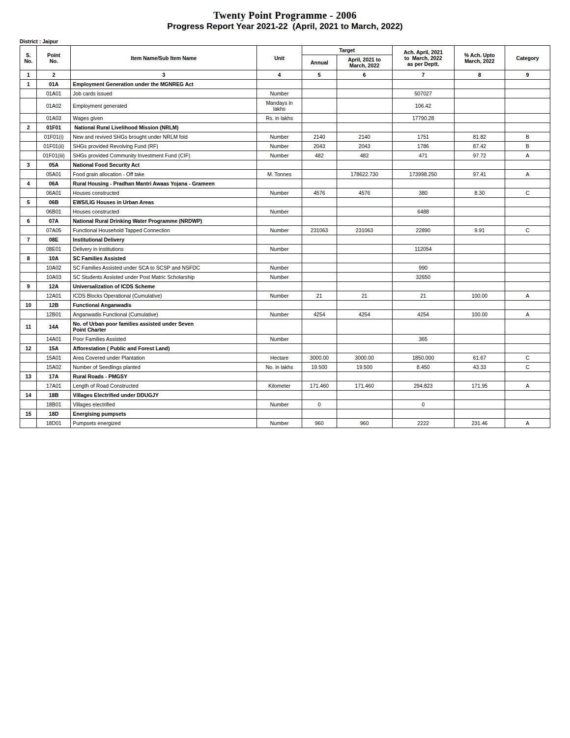Twenty Point Programme - 2006
Progress Report Year 2021-22 (April, 2021 to March, 2022)
District : Jaipur
| S. No. | Point No. | Item Name/Sub Item Name | Unit | Target | Ach. April, 2021 to March, 2022 as per Deptt. | % Ach. Upto March, 2022 | Category |
| --- | --- | --- | --- | --- | --- | --- | --- |
| Annual | April, 2021 to March, 2022 |
| 1 | 2 | 3 | 4 | 5 | 6 | 7 | 8 | 9 |
| 1 | 01A | Employment Generation under the MGNREG Act | | | | | | |
| | 01A01 | Job cards issued | Number | | | 507027 | | |
| | 01A02 | Employment generated | Mandays in lakhs | | | 106.42 | | |
| | 01A03 | Wages given | Rs. in lakhs | | | 17790.28 | | |
| 2 | 01F01 | National Rural Livelihood Mission (NRLM) | | | | | | |
| | 01F01(i) | New and revived SHGs brought under NRLM fold | Number | 2140 | 2140 | 1751 | 81.82 | B |
| | 01F01(ii) | SHGs provided Revolving Fund (RF) | Number | 2043 | 2043 | 1786 | 87.42 | B |
| | 01F01(iii) | SHGs provided Community Investment Fund (CIF) | Number | 482 | 482 | 471 | 97.72 | A |
| 3 | 05A | National Food Security Act | | | | | | |
| | 05A01 | Food grain allocation - Off take | M. Tonnes | | 178622.730 | 173998.250 | 97.41 | A |
| 4 | 06A | Rural Housing - Pradhan Mantri Awaas Yojana - Grameen | | | | | | |
| | 06A01 | Houses constructed | Number | 4576 | 4576 | 380 | 8.30 | C |
| 5 | 06B | EWS/LIG Houses in Urban Areas | | | | | | |
| | 06B01 | Houses constructed | Number | | | 6488 | | |
| 6 | 07A | National Rural Drinking Water Programme (NRDWP) | | | | | | |
| | 07A05 | Functional Household Tapped Connection | Number | 231063 | 231063 | 22890 | 9.91 | C |
| 7 | 08E | Institutional Delivery | | | | | | |
| | 08E01 | Delivery in institutions | Number | | | 112054 | | |
| 8 | 10A | SC Families Assisted | | | | | | |
| | 10A02 | SC Families Assisted under SCA to SCSP and NSFDC | Number | | | 990 | | |
| | 10A03 | SC Students Assisted under Post Matric Scholarship | Number | | | 32650 | | |
| 9 | 12A | Universalization of ICDS Scheme | | | | | | |
| | 12A01 | ICDS Blocks Operational (Cumulative) | Number | 21 | 21 | 21 | 100.00 | A |
| 10 | 12B | Functional Anganwadis | | | | | | |
| | 12B01 | Anganwadis Functional (Cumulative) | Number | 4254 | 4254 | 4254 | 100.00 | A |
| 11 | 14A | No. of Urban poor families assisted under Seven Point Charter | | | | | | |
| | 14A01 | Poor Families Assisted | Number | | | 365 | | |
| 12 | 15A | Afforestation ( Public and Forest Land) | | | | | | |
| | 15A01 | Area Covered under Plantation | Hectare | 3000.00 | 3000.00 | 1850.000 | 61.67 | C |
| | 15A02 | Number of Seedlings planted | No. in lakhs | 19.500 | 19.500 | 8.450 | 43.33 | C |
| 13 | 17A | Rural Roads - PMGSY | | | | | | |
| | 17A01 | Length of Road Constructed | Kilometer | 171.460 | 171.460 | 294.823 | 171.95 | A |
| 14 | 18B | Villages Electrified under DDUGJY | | | | | | |
| | 18B01 | Villages electrified | Number | 0 | | 0 | | |
| 15 | 18D | Energising pumpsets | | | | | | |
| | 18D01 | Pumpsets energized | Number | 960 | 960 | 2222 | 231.46 | A |